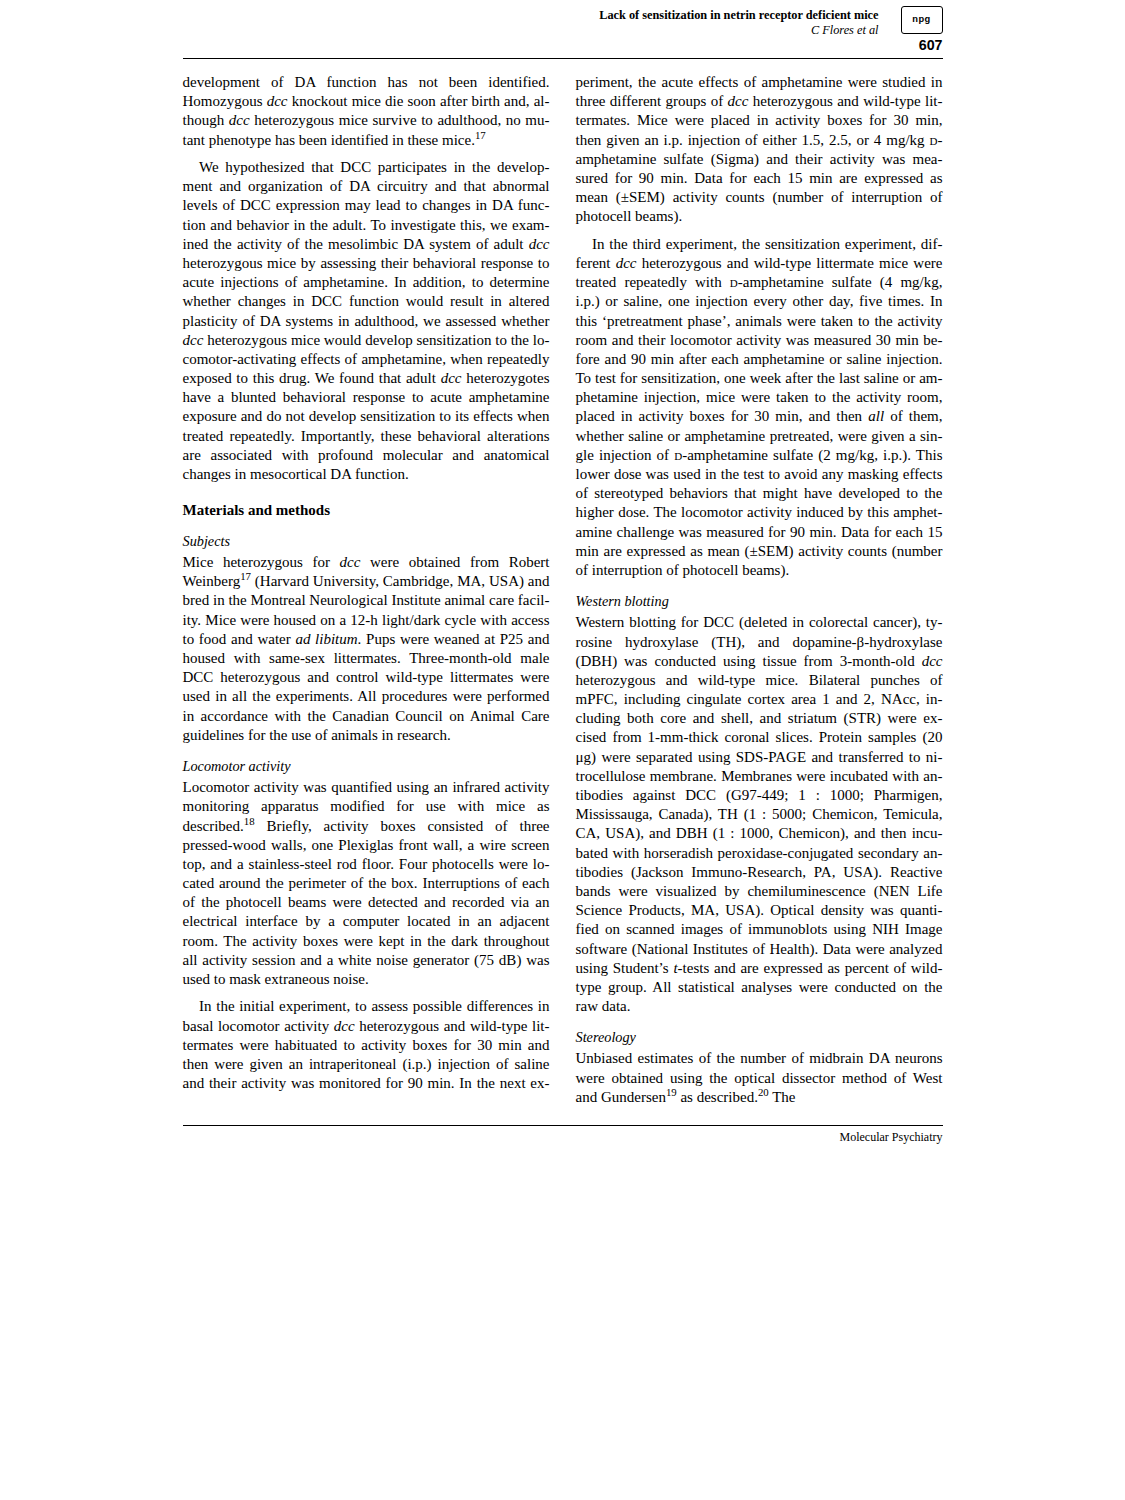npg
Lack of sensitization in netrin receptor deficient mice
C Flores et al
607
development of DA function has not been identified. Homozygous dcc knockout mice die soon after birth and, although dcc heterozygous mice survive to adulthood, no mutant phenotype has been identified in these mice.17
We hypothesized that DCC participates in the development and organization of DA circuitry and that abnormal levels of DCC expression may lead to changes in DA function and behavior in the adult. To investigate this, we examined the activity of the mesolimbic DA system of adult dcc heterozygous mice by assessing their behavioral response to acute injections of amphetamine. In addition, to determine whether changes in DCC function would result in altered plasticity of DA systems in adulthood, we assessed whether dcc heterozygous mice would develop sensitization to the locomotor-activating effects of amphetamine, when repeatedly exposed to this drug. We found that adult dcc heterozygotes have a blunted behavioral response to acute amphetamine exposure and do not develop sensitization to its effects when treated repeatedly. Importantly, these behavioral alterations are associated with profound molecular and anatomical changes in mesocortical DA function.
Materials and methods
Subjects
Mice heterozygous for dcc were obtained from Robert Weinberg17 (Harvard University, Cambridge, MA, USA) and bred in the Montreal Neurological Institute animal care facility. Mice were housed on a 12-h light/dark cycle with access to food and water ad libitum. Pups were weaned at P25 and housed with same-sex littermates. Three-month-old male DCC heterozygous and control wild-type littermates were used in all the experiments. All procedures were performed in accordance with the Canadian Council on Animal Care guidelines for the use of animals in research.
Locomotor activity
Locomotor activity was quantified using an infrared activity monitoring apparatus modified for use with mice as described.18 Briefly, activity boxes consisted of three pressed-wood walls, one Plexiglas front wall, a wire screen top, and a stainless-steel rod floor. Four photocells were located around the perimeter of the box. Interruptions of each of the photocell beams were detected and recorded via an electrical interface by a computer located in an adjacent room. The activity boxes were kept in the dark throughout all activity session and a white noise generator (75 dB) was used to mask extraneous noise.
In the initial experiment, to assess possible differences in basal locomotor activity dcc heterozygous and wild-type littermates were habituated to activity boxes for 30 min and then were given an intraperitoneal (i.p.) injection of saline and their activity was monitored for 90 min. In the next experiment, the acute effects of amphetamine were studied in three different groups of dcc heterozygous and wild-type littermates. Mice were placed in activity boxes for 30 min, then given an i.p. injection of either 1.5, 2.5, or 4 mg/kg d-amphetamine sulfate (Sigma) and their activity was measured for 90 min. Data for each 15 min are expressed as mean (±SEM) activity counts (number of interruption of photocell beams).
In the third experiment, the sensitization experiment, different dcc heterozygous and wild-type littermate mice were treated repeatedly with d-amphetamine sulfate (4 mg/kg, i.p.) or saline, one injection every other day, five times. In this ‘pretreatment phase’, animals were taken to the activity room and their locomotor activity was measured 30 min before and 90 min after each amphetamine or saline injection. To test for sensitization, one week after the last saline or amphetamine injection, mice were taken to the activity room, placed in activity boxes for 30 min, and then all of them, whether saline or amphetamine pretreated, were given a single injection of d-amphetamine sulfate (2 mg/kg, i.p.). This lower dose was used in the test to avoid any masking effects of stereotyped behaviors that might have developed to the higher dose. The locomotor activity induced by this amphetamine challenge was measured for 90 min. Data for each 15 min are expressed as mean (±SEM) activity counts (number of interruption of photocell beams).
Western blotting
Western blotting for DCC (deleted in colorectal cancer), tyrosine hydroxylase (TH), and dopamine-β-hydroxylase (DBH) was conducted using tissue from 3-month-old dcc heterozygous and wild-type mice. Bilateral punches of mPFC, including cingulate cortex area 1 and 2, NAcc, including both core and shell, and striatum (STR) were excised from 1-mm-thick coronal slices. Protein samples (20 μg) were separated using SDS-PAGE and transferred to nitrocellulose membrane. Membranes were incubated with antibodies against DCC (G97-449; 1 : 1000; Pharmigen, Mississauga, Canada), TH (1 : 5000; Chemicon, Temicula, CA, USA), and DBH (1 : 1000, Chemicon), and then incubated with horseradish peroxidase-conjugated secondary antibodies (Jackson Immuno-Research, PA, USA). Reactive bands were visualized by chemiluminescence (NEN Life Science Products, MA, USA). Optical density was quantified on scanned images of immunoblots using NIH Image software (National Institutes of Health). Data were analyzed using Student’s t-tests and are expressed as percent of wild-type group. All statistical analyses were conducted on the raw data.
Stereology
Unbiased estimates of the number of midbrain DA neurons were obtained using the optical dissector method of West and Gundersen19 as described.20 The
Molecular Psychiatry